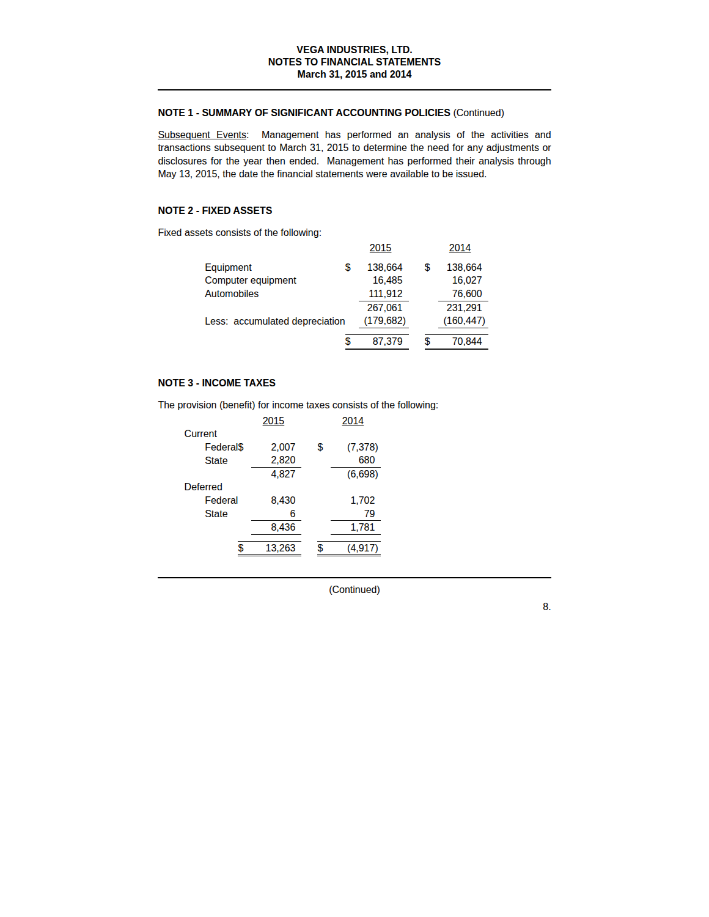VEGA INDUSTRIES, LTD.
NOTES TO FINANCIAL STATEMENTS
March 31, 2015 and 2014
NOTE 1 - SUMMARY OF SIGNIFICANT ACCOUNTING POLICIES (Continued)
Subsequent Events: Management has performed an analysis of the activities and transactions subsequent to March 31, 2015 to determine the need for any adjustments or disclosures for the year then ended. Management has performed their analysis through May 13, 2015, the date the financial statements were available to be issued.
NOTE 2 - FIXED ASSETS
Fixed assets consists of the following:
| | | 2015 | | | | 2014 | |
| Equipment | $ | 138,664 | | | $ | 138,664 | |
| Computer equipment | | 16,485 | | | | 16,027 | |
| Automobiles | | 111,912 | | | | 76,600 | |
| | | 267,061 | | | | 231,291 | |
| Less: accumulated depreciation | | (179,682 | ) | | | (160,447 | ) |
| | $ | 87,379 | | | $ | 70,844 | |
NOTE 3 - INCOME TAXES
The provision (benefit) for income taxes consists of the following:
| | | 2015 | | | | 2014 | |
| Current | | | | | | | |
| Federal | $ | 2,007 | | | $ | (7,378 | ) |
| State | | 2,820 | | | | 680 | |
| | | 4,827 | | | | (6,698 | ) |
| Deferred | | | | | | | |
| Federal | | 8,430 | | | | 1,702 | |
| State | | 6 | | | | 79 | |
| | | 8,436 | | | | 1,781 | |
| | $ | 13,263 | | | $ | (4,917 | ) |
(Continued)
8.